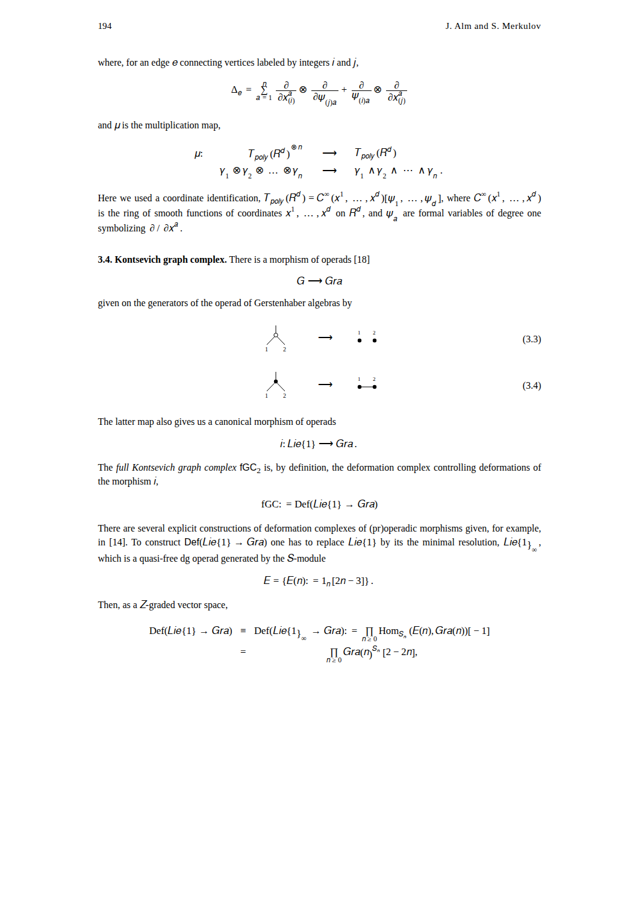194 J. Alm and S. Merkulov
where, for an edge e connecting vertices labeled by integers i and j,
Δe = ∑ a=1 n ∂ ∂x(i)a ⊗ ∂ ∂ψ(j)a + ∂ ψ(i)a ⊗ ∂ ∂x(j)a
and μ is the multiplication map,
| μ : | T p o l y ( R d ) ⊗ n | ⟶ | T p o l y ( R d ) |
| | γ 1 ⊗ γ 2 ⊗ … ⊗ γ n | ⟶ | γ 1 ∧ γ 2 ∧ ⋯ ∧ γ n . |
Here we used a coordinate identification, Tpoly(Rd)=C∞(x1,…,xd)[ψ1,…,ψd], where C∞(x1,…,xd) is the ring of smooth functions of coordinates x1,…,xd on Rd, and ψa are formal variables of degree one symbolizing ∂/∂xa.
3.4. Kontsevich graph complex. There is a morphism of operads [18]
G⟶Gra
given on the generators of the operad of Gerstenhaber algebras by
1 2 ⟶ 1 2
(3.3)
1 2 ⟶ 1 2
(3.4)
The latter map also gives us a canonical morphism of operads
i:Lie{1}⟶Gra.
The full Kontsevich graph complex fGC2 is, by definition, the deformation complex controlling deformations of the morphism i,
fGC:= Def (Lie{1}→Gra)
There are several explicit constructions of deformation complexes of (pr)operadic morphisms given, for example, in [14]. To construct Def(Lie{1}→Gra) one has to replace Lie{1} by its the minimal resolution, Lie{1}∞, which is a quasi-free dg operad generated by the S-module
E={E(n):=1n[2n−3]}.
Then, as a Z-graded vector space,
Def(Lie{1}→Gra) ≡ Def(Lie{1}∞→Gra):= ∏n≥0 HomSn (E(n),Gra(n))[−1] = ∏n≥0 Gra(n)Sn [2−2n],